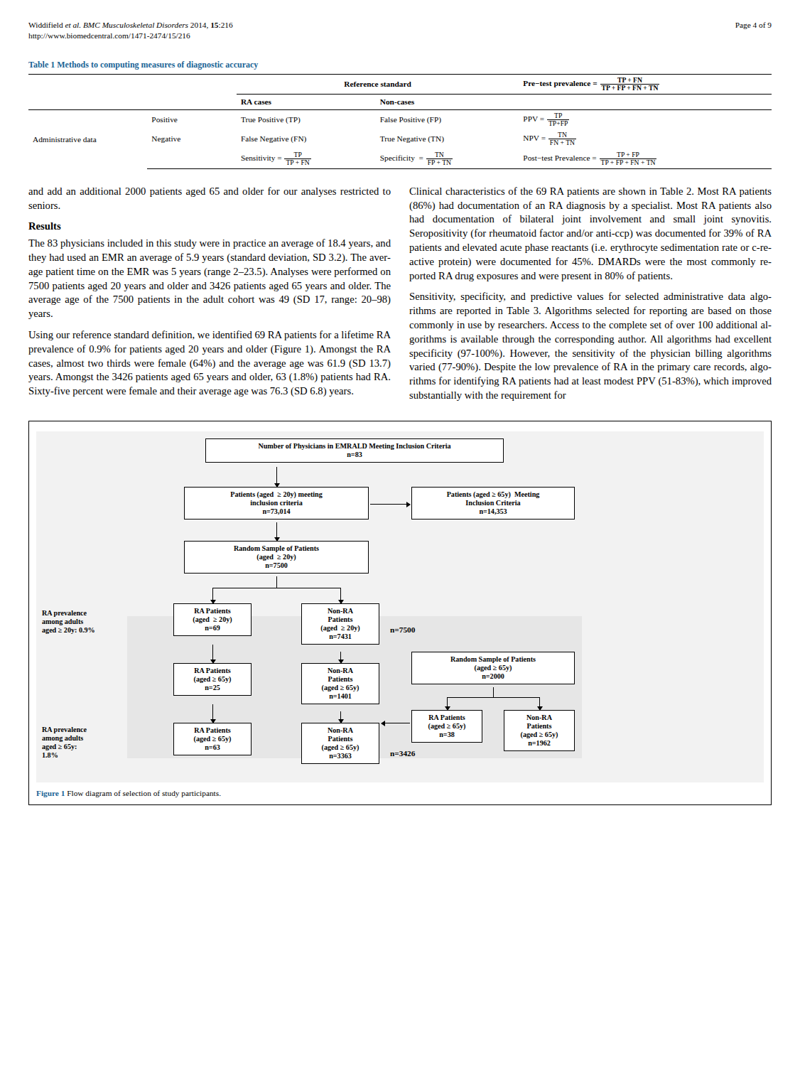Widdifield et al. BMC Musculoskeletal Disorders 2014, 15:216
http://www.biomedcentral.com/1471-2474/15/216
Page 4 of 9
Table 1 Methods to computing measures of diagnostic accuracy
| | | Reference standard | Pre−test prevalence = TP + FN TP + FP + FN + TN |
| --- | --- | --- | --- |
| | | RA cases | Non-cases | |
| Administrative data | Positive | True Positive (TP) | False Positive (FP) | PPV = TP TP+FP |
| Negative | False Negative (FN) | True Negative (TN) | NPV = TN FN + TN |
| | Sensitivity = TP TP + FN | Specificity = TN FP + TN | Post−test Prevalence = TP + FP TP + FP + FN + TN |
and add an additional 2000 patients aged 65 and older for our analyses restricted to seniors.
Results
The 83 physicians included in this study were in practice an average of 18.4 years, and they had used an EMR an average of 5.9 years (standard deviation, SD 3.2). The average patient time on the EMR was 5 years (range 2–23.5). Analyses were performed on 7500 patients aged 20 years and older and 3426 patients aged 65 years and older. The average age of the 7500 patients in the adult cohort was 49 (SD 17, range: 20–98) years.
Using our reference standard definition, we identified 69 RA patients for a lifetime RA prevalence of 0.9% for patients aged 20 years and older (Figure 1). Amongst the RA cases, almost two thirds were female (64%) and the average age was 61.9 (SD 13.7) years. Amongst the 3426 patients aged 65 years and older, 63 (1.8%) patients had RA. Sixty-five percent were female and their average age was 76.3 (SD 6.8) years.
Clinical characteristics of the 69 RA patients are shown in Table 2. Most RA patients (86%) had documentation of an RA diagnosis by a specialist. Most RA patients also had documentation of bilateral joint involvement and small joint synovitis. Seropositivity (for rheumatoid factor and/or anti-ccp) was documented for 39% of RA patients and elevated acute phase reactants (i.e. erythrocyte sedimentation rate or c-reactive protein) were documented for 45%. DMARDs were the most commonly reported RA drug exposures and were present in 80% of patients.
Sensitivity, specificity, and predictive values for selected administrative data algorithms are reported in Table 3. Algorithms selected for reporting are based on those commonly in use by researchers. Access to the complete set of over 100 additional algorithms is available through the corresponding author. All algorithms had excellent specificity (97-100%). However, the sensitivity of the physician billing algorithms varied (77-90%). Despite the low prevalence of RA in the primary care records, algorithms for identifying RA patients had at least modest PPV (51-83%), which improved substantially with the requirement for
Number of Physicians in EMRALD Meeting Inclusion Criteria
n=83
Patients (aged ≥ 20y) meeting
inclusion criteria
n=73,014
Patients (aged ≥ 65y) Meeting
Inclusion Criteria
n=14,353
Random Sample of Patients
(aged ≥ 20y)
n=7500
RA Patients
(aged ≥ 20y)
n=69
Non-RA
Patients
(aged ≥ 20y)
n=7431
RA prevalence
among adults
aged ≥ 20y: 0.9%
n=7500
RA Patients
(aged ≥ 65y)
n=25
Non-RA
Patients
(aged ≥ 65y)
n=1401
Random Sample of Patients
(aged ≥ 65y)
n=2000
RA Patients
(aged ≥ 65y)
n=38
Non-RA
Patients
(aged ≥ 65y)
n=1962
RA Patients
(aged ≥ 65y)
n=63
Non-RA
Patients
(aged ≥ 65y)
n=3363
RA prevalence
among adults
aged ≥ 65y:
1.8%
n=3426
Figure 1 Flow diagram of selection of study participants.